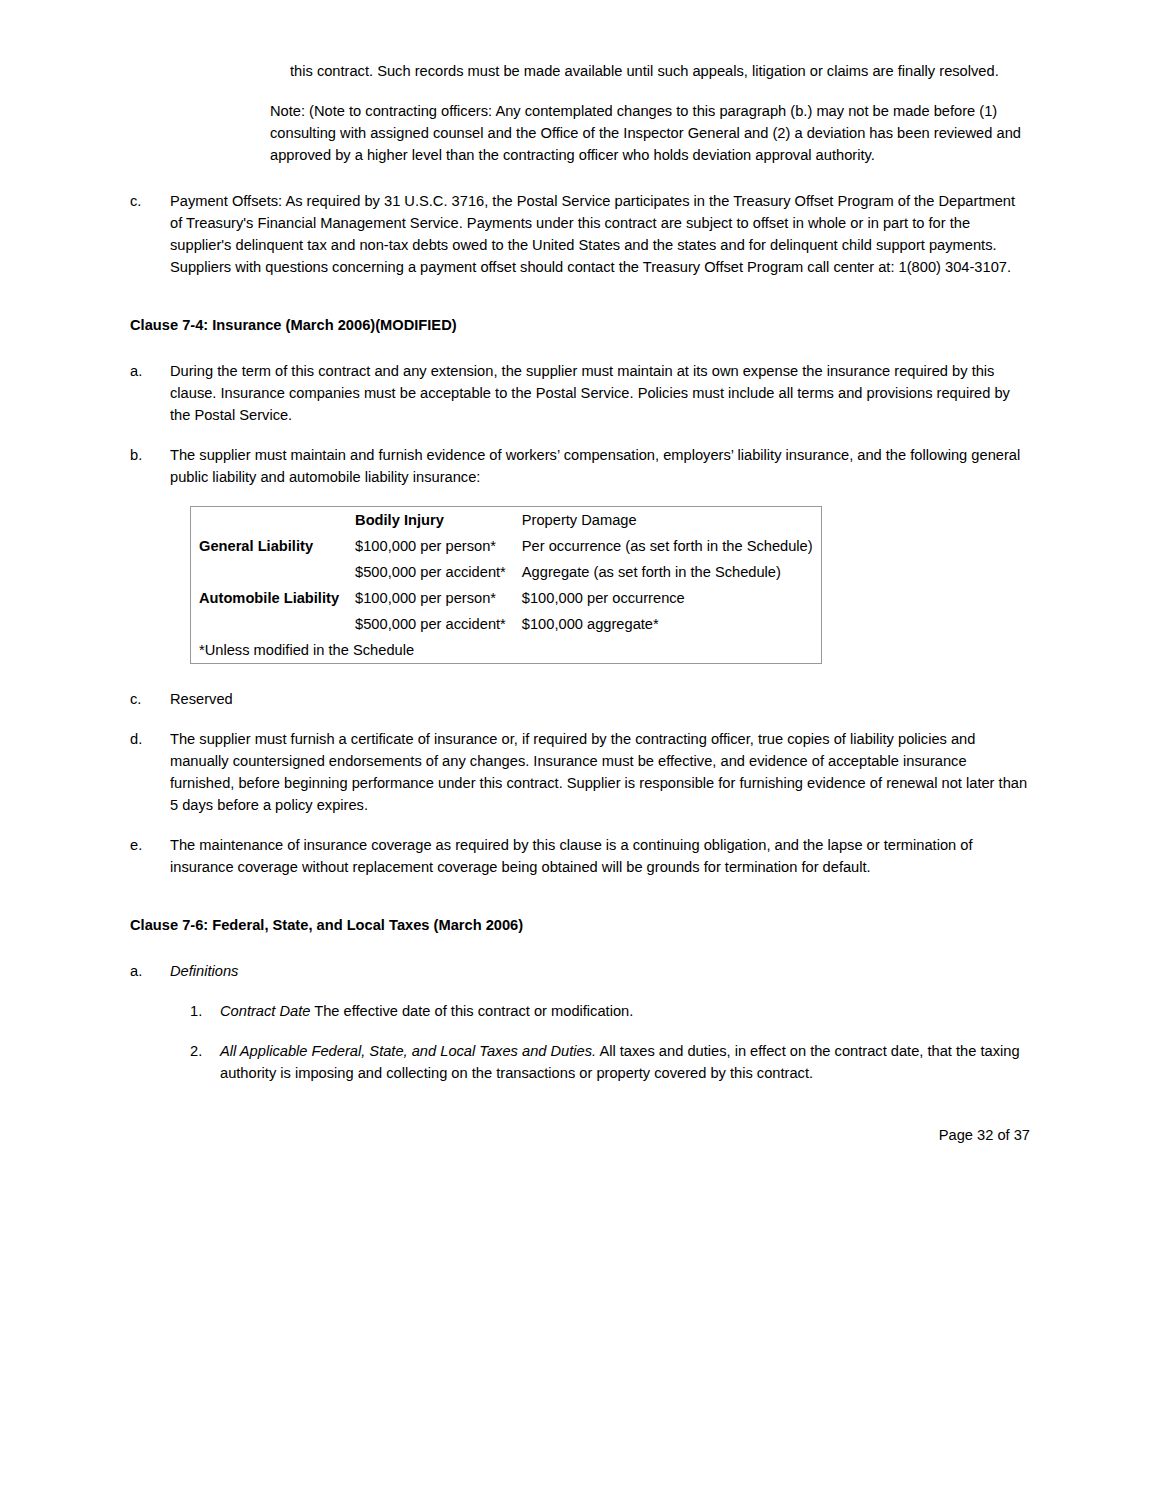this contract. Such records must be made available until such appeals, litigation or claims are finally resolved.
Note: (Note to contracting officers: Any contemplated changes to this paragraph (b.) may not be made before (1) consulting with assigned counsel and the Office of the Inspector General and (2) a deviation has been reviewed and approved by a higher level than the contracting officer who holds deviation approval authority.
c.
Payment Offsets: As required by 31 U.S.C. 3716, the Postal Service participates in the Treasury Offset Program of the Department of Treasury's Financial Management Service. Payments under this contract are subject to offset in whole or in part to for the supplier's delinquent tax and non-tax debts owed to the United States and the states and for delinquent child support payments. Suppliers with questions concerning a payment offset should contact the Treasury Offset Program call center at: 1(800) 304-3107.
Clause 7-4: Insurance (March 2006)(MODIFIED)
a.
During the term of this contract and any extension, the supplier must maintain at its own expense the insurance required by this clause. Insurance companies must be acceptable to the Postal Service. Policies must include all terms and provisions required by the Postal Service.
b.
The supplier must maintain and furnish evidence of workers’ compensation, employers’ liability insurance, and the following general public liability and automobile liability insurance:
| | Bodily Injury | Property Damage |
| General Liability | $100,000 per person* | Per occurrence (as set forth in the Schedule) |
| | $500,000 per accident* | Aggregate (as set forth in the Schedule) |
| Automobile Liability | $100,000 per person* | $100,000 per occurrence |
| | $500,000 per accident* | $100,000 aggregate* |
| *Unless modified in the Schedule |
c.
Reserved
d.
The supplier must furnish a certificate of insurance or, if required by the contracting officer, true copies of liability policies and manually countersigned endorsements of any changes. Insurance must be effective, and evidence of acceptable insurance furnished, before beginning performance under this contract. Supplier is responsible for furnishing evidence of renewal not later than 5 days before a policy expires.
e.
The maintenance of insurance coverage as required by this clause is a continuing obligation, and the lapse or termination of insurance coverage without replacement coverage being obtained will be grounds for termination for default.
Clause 7-6: Federal, State, and Local Taxes (March 2006)
a.
Definitions
1.
Contract Date The effective date of this contract or modification.
2.
All Applicable Federal, State, and Local Taxes and Duties. All taxes and duties, in effect on the contract date, that the taxing authority is imposing and collecting on the transactions or property covered by this contract.
Page 32 of 37